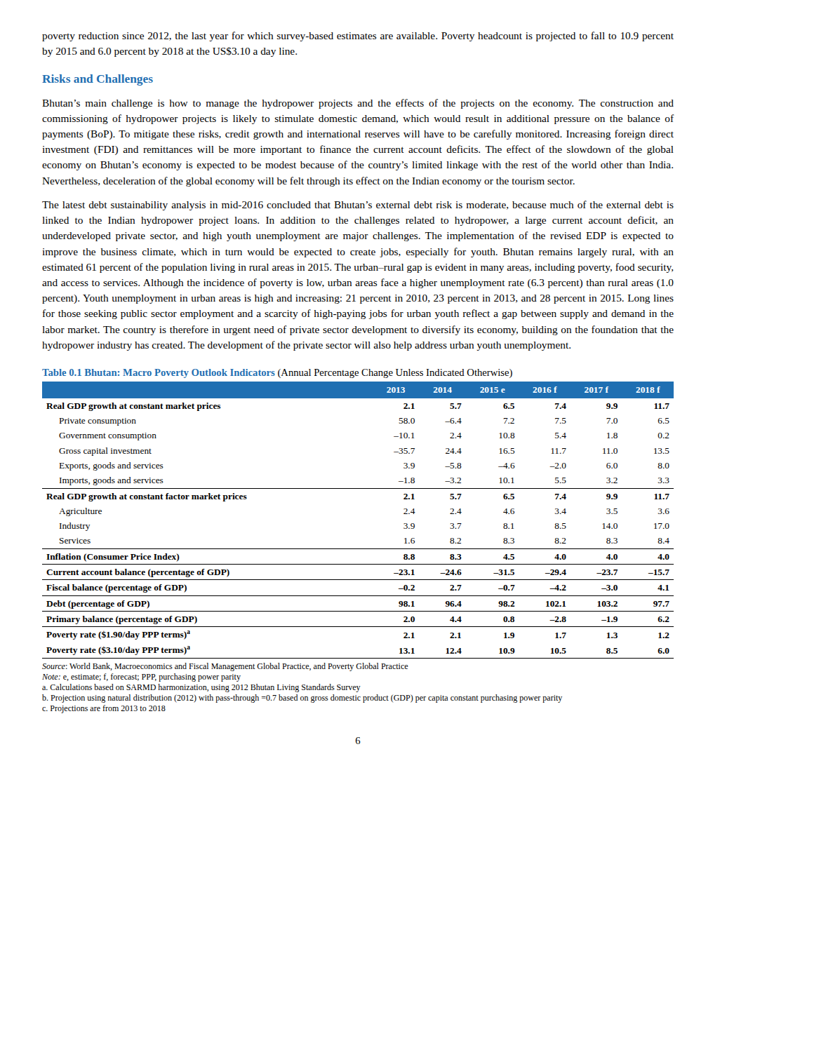poverty reduction since 2012, the last year for which survey-based estimates are available. Poverty headcount is projected to fall to 10.9 percent by 2015 and 6.0 percent by 2018 at the US$3.10 a day line.
Risks and Challenges
Bhutan’s main challenge is how to manage the hydropower projects and the effects of the projects on the economy. The construction and commissioning of hydropower projects is likely to stimulate domestic demand, which would result in additional pressure on the balance of payments (BoP). To mitigate these risks, credit growth and international reserves will have to be carefully monitored. Increasing foreign direct investment (FDI) and remittances will be more important to finance the current account deficits. The effect of the slowdown of the global economy on Bhutan’s economy is expected to be modest because of the country’s limited linkage with the rest of the world other than India. Nevertheless, deceleration of the global economy will be felt through its effect on the Indian economy or the tourism sector.
The latest debt sustainability analysis in mid-2016 concluded that Bhutan’s external debt risk is moderate, because much of the external debt is linked to the Indian hydropower project loans. In addition to the challenges related to hydropower, a large current account deficit, an underdeveloped private sector, and high youth unemployment are major challenges. The implementation of the revised EDP is expected to improve the business climate, which in turn would be expected to create jobs, especially for youth. Bhutan remains largely rural, with an estimated 61 percent of the population living in rural areas in 2015. The urban–rural gap is evident in many areas, including poverty, food security, and access to services. Although the incidence of poverty is low, urban areas face a higher unemployment rate (6.3 percent) than rural areas (1.0 percent). Youth unemployment in urban areas is high and increasing: 21 percent in 2010, 23 percent in 2013, and 28 percent in 2015. Long lines for those seeking public sector employment and a scarcity of high-paying jobs for urban youth reflect a gap between supply and demand in the labor market. The country is therefore in urgent need of private sector development to diversify its economy, building on the foundation that the hydropower industry has created. The development of the private sector will also help address urban youth unemployment.
Table 0.1 Bhutan: Macro Poverty Outlook Indicators (Annual Percentage Change Unless Indicated Otherwise)
| | 2013 | 2014 | 2015 e | 2016 f | 2017 f | 2018 f |
| --- | --- | --- | --- | --- | --- | --- |
| Real GDP growth at constant market prices | 2.1 | 5.7 | 6.5 | 7.4 | 9.9 | 11.7 |
| Private consumption | 58.0 | –6.4 | 7.2 | 7.5 | 7.0 | 6.5 |
| Government consumption | –10.1 | 2.4 | 10.8 | 5.4 | 1.8 | 0.2 |
| Gross capital investment | –35.7 | 24.4 | 16.5 | 11.7 | 11.0 | 13.5 |
| Exports, goods and services | 3.9 | –5.8 | –4.6 | –2.0 | 6.0 | 8.0 |
| Imports, goods and services | –1.8 | –3.2 | 10.1 | 5.5 | 3.2 | 3.3 |
| Real GDP growth at constant factor market prices | 2.1 | 5.7 | 6.5 | 7.4 | 9.9 | 11.7 |
| Agriculture | 2.4 | 2.4 | 4.6 | 3.4 | 3.5 | 3.6 |
| Industry | 3.9 | 3.7 | 8.1 | 8.5 | 14.0 | 17.0 |
| Services | 1.6 | 8.2 | 8.3 | 8.2 | 8.3 | 8.4 |
| Inflation (Consumer Price Index) | 8.8 | 8.3 | 4.5 | 4.0 | 4.0 | 4.0 |
| Current account balance (percentage of GDP) | –23.1 | –24.6 | –31.5 | –29.4 | –23.7 | –15.7 |
| Fiscal balance (percentage of GDP) | –0.2 | 2.7 | –0.7 | –4.2 | –3.0 | 4.1 |
| Debt (percentage of GDP) | 98.1 | 96.4 | 98.2 | 102.1 | 103.2 | 97.7 |
| Primary balance (percentage of GDP) | 2.0 | 4.4 | 0.8 | –2.8 | –1.9 | 6.2 |
| Poverty rate ($1.90/day PPP terms) a | 2.1 | 2.1 | 1.9 | 1.7 | 1.3 | 1.2 |
| Poverty rate ($3.10/day PPP terms) a | 13.1 | 12.4 | 10.9 | 10.5 | 8.5 | 6.0 |
Source: World Bank, Macroeconomics and Fiscal Management Global Practice, and Poverty Global Practice
Note: e, estimate; f, forecast; PPP, purchasing power parity
a. Calculations based on SARMD harmonization, using 2012 Bhutan Living Standards Survey
b. Projection using natural distribution (2012) with pass-through =0.7 based on gross domestic product (GDP) per capita constant purchasing power parity
c. Projections are from 2013 to 2018
6